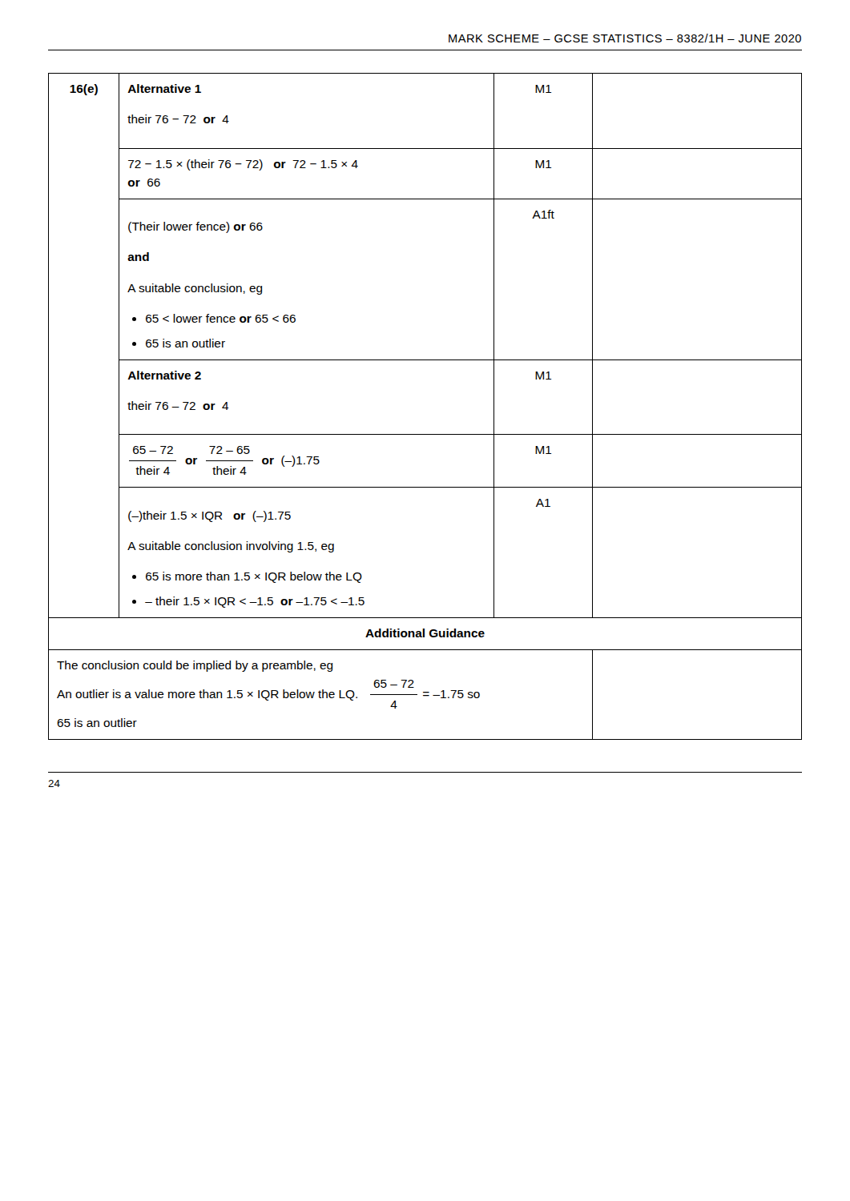MARK SCHEME – GCSE STATISTICS – 8382/1H – JUNE 2020
| 16(e) | Alternative 1 their 76 − 72 or 4 | M1 | |
| 72 − 1.5 × (their 76 − 72) or 72 − 1.5 × 4 or 66 | M1 | |
| (Their lower fence) or 66 and A suitable conclusion, eg 65 < lower fence or 65 < 66 65 is an outlier | A1ft | |
| Alternative 2 their 76 – 72 or 4 | M1 | |
| 65 – 72 their 4 or 72 – 65 their 4 or (–)1.75 | M1 | |
| (–)their 1.5 × IQR or (–)1.75 A suitable conclusion involving 1.5, eg 65 is more than 1.5 × IQR below the LQ – their 1.5 × IQR < –1.5 or –1.75 < –1.5 | A1 | |
| Additional Guidance |
| The conclusion could be implied by a preamble, eg An outlier is a value more than 1.5 × IQR below the LQ. 65 – 72 4 = –1.75 so 65 is an outlier | |
24